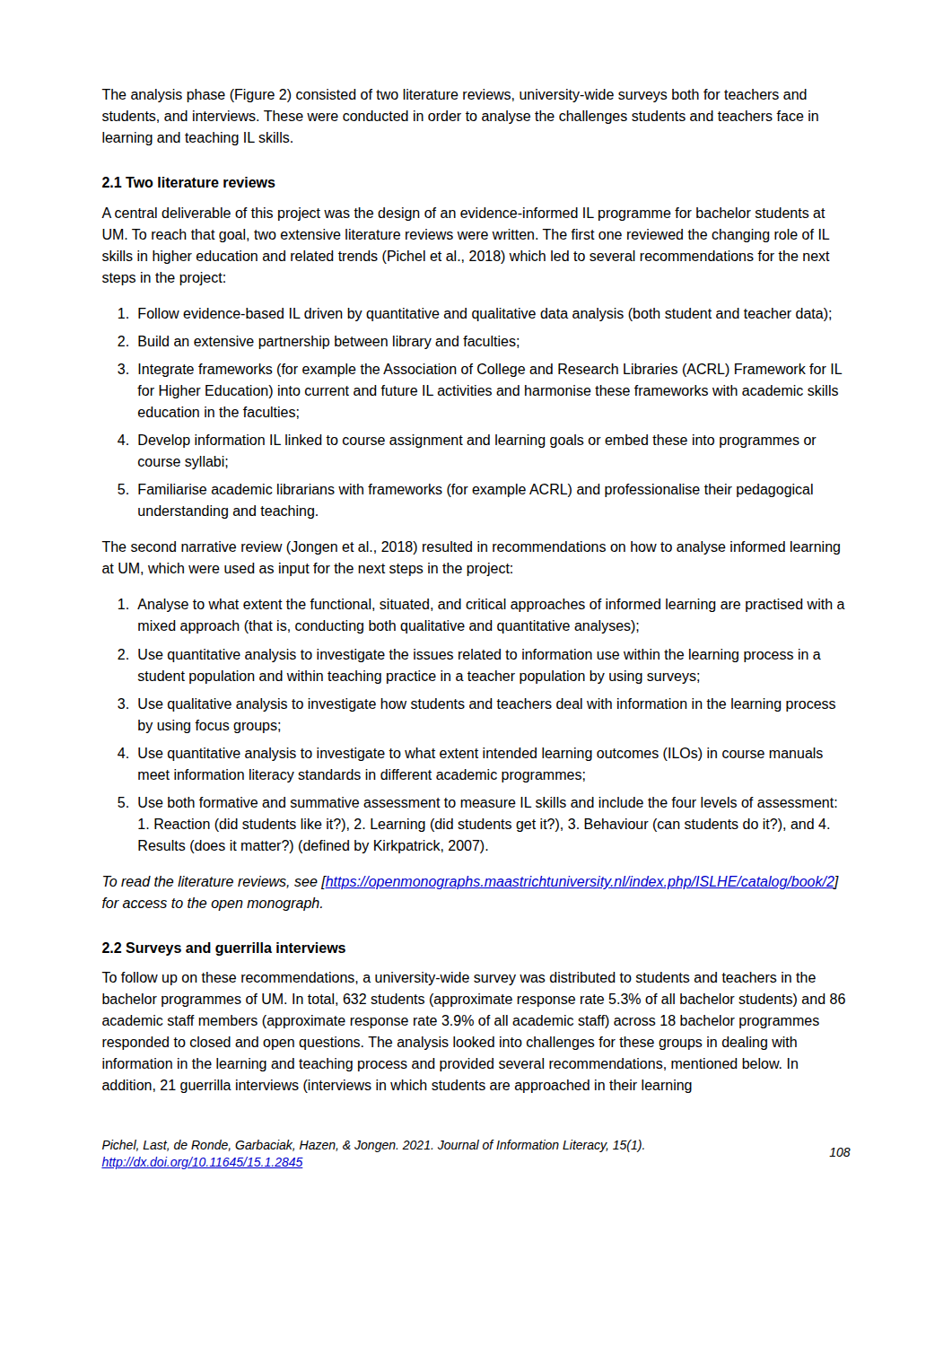The analysis phase (Figure 2) consisted of two literature reviews, university-wide surveys both for teachers and students, and interviews. These were conducted in order to analyse the challenges students and teachers face in learning and teaching IL skills.
2.1 Two literature reviews
A central deliverable of this project was the design of an evidence-informed IL programme for bachelor students at UM. To reach that goal, two extensive literature reviews were written. The first one reviewed the changing role of IL skills in higher education and related trends (Pichel et al., 2018) which led to several recommendations for the next steps in the project:
Follow evidence-based IL driven by quantitative and qualitative data analysis (both student and teacher data);
Build an extensive partnership between library and faculties;
Integrate frameworks (for example the Association of College and Research Libraries (ACRL) Framework for IL for Higher Education) into current and future IL activities and harmonise these frameworks with academic skills education in the faculties;
Develop information IL linked to course assignment and learning goals or embed these into programmes or course syllabi;
Familiarise academic librarians with frameworks (for example ACRL) and professionalise their pedagogical understanding and teaching.
The second narrative review (Jongen et al., 2018) resulted in recommendations on how to analyse informed learning at UM, which were used as input for the next steps in the project:
Analyse to what extent the functional, situated, and critical approaches of informed learning are practised with a mixed approach (that is, conducting both qualitative and quantitative analyses);
Use quantitative analysis to investigate the issues related to information use within the learning process in a student population and within teaching practice in a teacher population by using surveys;
Use qualitative analysis to investigate how students and teachers deal with information in the learning process by using focus groups;
Use quantitative analysis to investigate to what extent intended learning outcomes (ILOs) in course manuals meet information literacy standards in different academic programmes;
Use both formative and summative assessment to measure IL skills and include the four levels of assessment: 1. Reaction (did students like it?), 2. Learning (did students get it?), 3. Behaviour (can students do it?), and 4. Results (does it matter?) (defined by Kirkpatrick, 2007).
To read the literature reviews, see [https://openmonographs.maastrichtuniversity.nl/index.php/ISLHE/catalog/book/2] for access to the open monograph.
2.2 Surveys and guerrilla interviews
To follow up on these recommendations, a university-wide survey was distributed to students and teachers in the bachelor programmes of UM. In total, 632 students (approximate response rate 5.3% of all bachelor students) and 86 academic staff members (approximate response rate 3.9% of all academic staff) across 18 bachelor programmes responded to closed and open questions. The analysis looked into challenges for these groups in dealing with information in the learning and teaching process and provided several recommendations, mentioned below. In addition, 21 guerrilla interviews (interviews in which students are approached in their learning
Pichel, Last, de Ronde, Garbaciak, Hazen, & Jongen. 2021. Journal of Information Literacy, 15(1).
http://dx.doi.org/10.11645/15.1.2845 108